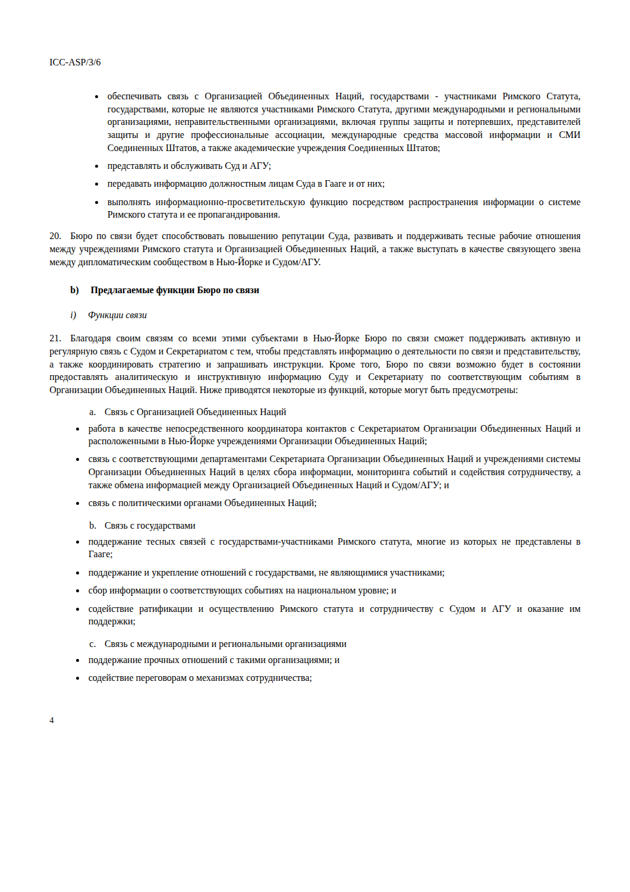ICC-ASP/3/6
обеспечивать связь с Организацией Объединенных Наций, государствами - участниками Римского Статута, государствами, которые не являются участниками Римского Статута, другими международными и региональными организациями, неправительственными организациями, включая группы защиты и потерпевших, представителей защиты и другие профессиональные ассоциации, международные средства массовой информации и СМИ Соединенных Штатов, а также академические учреждения Соединенных Штатов;
представлять и обслуживать Суд и АГУ;
передавать информацию должностным лицам Суда в Гааге и от них;
выполнять информационно-просветительскую функцию посредством распространения информации о системе Римского статута и ее пропагандирования.
20. Бюро по связи будет способствовать повышению репутации Суда, развивать и поддерживать тесные рабочие отношения между учреждениями Римского статута и Организацией Объединенных Наций, а также выступать в качестве связующего звена между дипломатическим сообществом в Нью-Йорке и Судом/АГУ.
b) Предлагаемые функции Бюро по связи
i) Функции связи
21. Благодаря своим связям со всеми этими субъектами в Нью-Йорке Бюро по связи сможет поддерживать активную и регулярную связь с Судом и Секретариатом с тем, чтобы представлять информацию о деятельности по связи и представительству, а также координировать стратегию и запрашивать инструкции. Кроме того, Бюро по связи возможно будет в состоянии предоставлять аналитическую и инструктивную информацию Суду и Секретариату по соответствующим событиям в Организации Объединенных Наций. Ниже приводятся некоторые из функций, которые могут быть предусмотрены:
a. Связь с Организацией Объединенных Наций
работа в качестве непосредственного координатора контактов с Секретариатом Организации Объединенных Наций и расположенными в Нью-Йорке учреждениями Организации Объединенных Наций;
связь с соответствующими департаментами Секретариата Организации Объединенных Наций и учреждениями системы Организации Объединенных Наций в целях сбора информации, мониторинга событий и содействия сотрудничеству, а также обмена информацией между Организацией Объединенных Наций и Судом/АГУ; и
связь с политическими органами Объединенных Наций;
b. Связь с государствами
поддержание тесных связей с государствами-участниками Римского статута, многие из которых не представлены в Гааге;
поддержание и укрепление отношений с государствами, не являющимися участниками;
сбор информации о соответствующих событиях на национальном уровне; и
содействие ратификации и осуществлению Римского статута и сотрудничеству с Судом и АГУ и оказание им поддержки;
c. Связь с международными и региональными организациями
поддержание прочных отношений с такими организациями; и
содействие переговорам о механизмах сотрудничества;
4